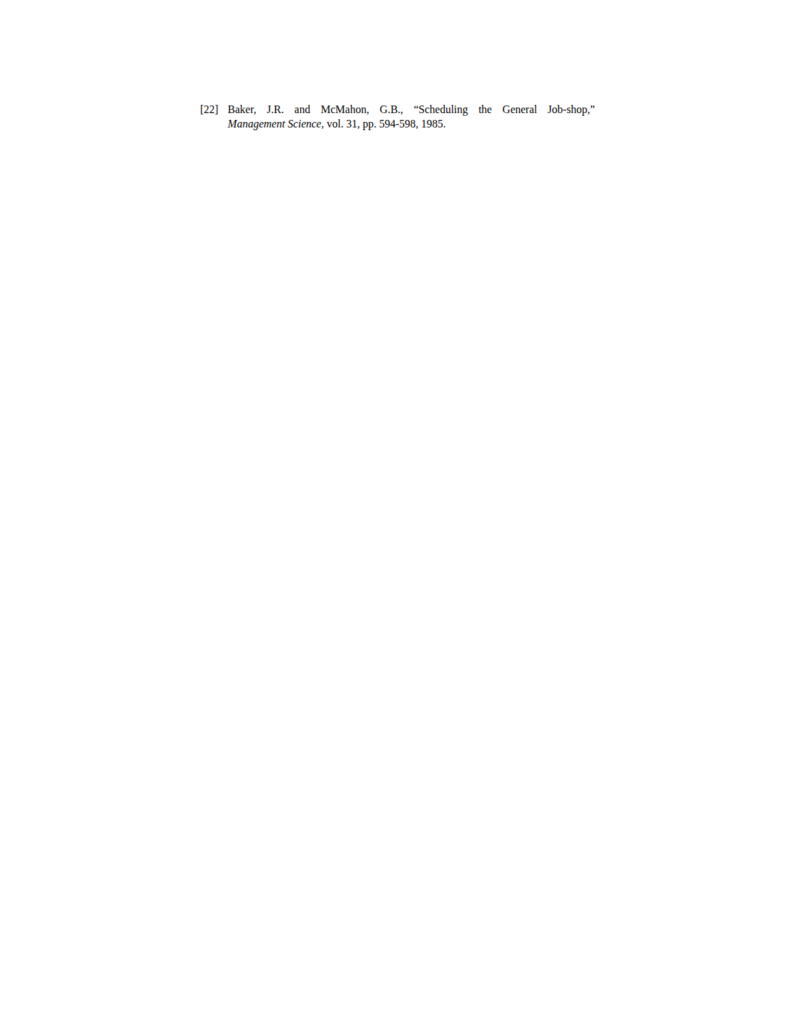[22]
Baker, J.R. and McMahon, G.B., “Scheduling the General Job-shop,”
Management Science, vol. 31, pp. 594-598, 1985.